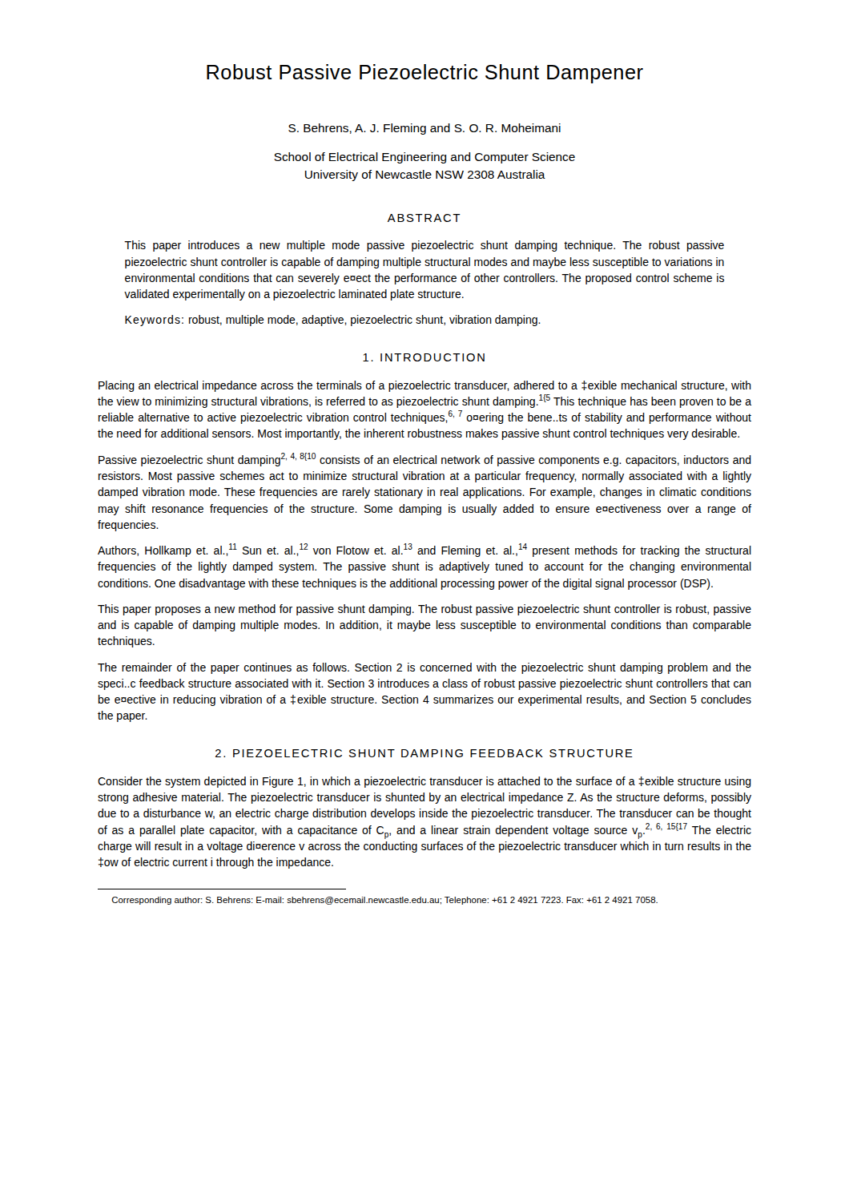Robust Passive Piezoelectric Shunt Dampener
S. Behrens, A. J. Fleming and S. O. R. Moheimani
School of Electrical Engineering and Computer Science
University of Newcastle NSW 2308 Australia
ABSTRACT
This paper introduces a new multiple mode passive piezoelectric shunt damping technique. The robust passive piezoelectric shunt controller is capable of damping multiple structural modes and maybe less susceptible to variations in environmental conditions that can severely e¤ect the performance of other controllers. The proposed control scheme is validated experimentally on a piezoelectric laminated plate structure.
Keywords: robust, multiple mode, adaptive, piezoelectric shunt, vibration damping.
1. INTRODUCTION
Placing an electrical impedance across the terminals of a piezoelectric transducer, adhered to a ‡exible mechanical structure, with the view to minimizing structural vibrations, is referred to as piezoelectric shunt damping.1{5 This technique has been proven to be a reliable alternative to active piezoelectric vibration control techniques,6, 7 o¤ering the bene..ts of stability and performance without the need for additional sensors. Most importantly, the inherent robustness makes passive shunt control techniques very desirable.
Passive piezoelectric shunt damping2, 4, 8{10 consists of an electrical network of passive components e.g. capacitors, inductors and resistors. Most passive schemes act to minimize structural vibration at a particular frequency, normally associated with a lightly damped vibration mode. These frequencies are rarely stationary in real applications. For example, changes in climatic conditions may shift resonance frequencies of the structure. Some damping is usually added to ensure e¤ectiveness over a range of frequencies.
Authors, Hollkamp et. al.,11 Sun et. al.,12 von Flotow et. al.13 and Fleming et. al.,14 present methods for tracking the structural frequencies of the lightly damped system. The passive shunt is adaptively tuned to account for the changing environmental conditions. One disadvantage with these techniques is the additional processing power of the digital signal processor (DSP).
This paper proposes a new method for passive shunt damping. The robust passive piezoelectric shunt controller is robust, passive and is capable of damping multiple modes. In addition, it maybe less susceptible to environmental conditions than comparable techniques.
The remainder of the paper continues as follows. Section 2 is concerned with the piezoelectric shunt damping problem and the speci..c feedback structure associated with it. Section 3 introduces a class of robust passive piezoelectric shunt controllers that can be e¤ective in reducing vibration of a ‡exible structure. Section 4 summarizes our experimental results, and Section 5 concludes the paper.
2. PIEZOELECTRIC SHUNT DAMPING FEEDBACK STRUCTURE
Consider the system depicted in Figure 1, in which a piezoelectric transducer is attached to the surface of a ‡exible structure using strong adhesive material. The piezoelectric transducer is shunted by an electrical impedance Z. As the structure deforms, possibly due to a disturbance w, an electric charge distribution develops inside the piezoelectric transducer. The transducer can be thought of as a parallel plate capacitor, with a capacitance of Cp, and a linear strain dependent voltage source vp.2, 6, 15{17 The electric charge will result in a voltage di¤erence v across the conducting surfaces of the piezoelectric transducer which in turn results in the ‡ow of electric current i through the impedance.
Corresponding author: S. Behrens: E-mail: sbehrens@ecemail.newcastle.edu.au; Telephone: +61 2 4921 7223. Fax: +61 2 4921 7058.